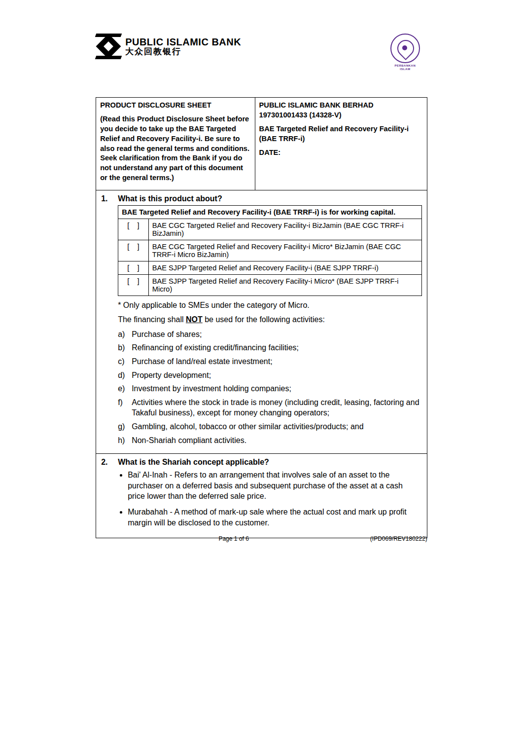PUBLIC ISLAMIC BANK
大众回教银行
PERBANKAN
ISLAM
| PRODUCT DISCLOSURE SHEET (Read this Product Disclosure Sheet before you decide to take up the BAE Targeted Relief and Recovery Facility-i. Be sure to also read the general terms and conditions. Seek clarification from the Bank if you do not understand any part of this document or the general terms.) | PUBLIC ISLAMIC BANK BERHAD 197301001433 (14328-V) BAE Targeted Relief and Recovery Facility-i (BAE TRRF-i) DATE: |
1. What is this product about?
| BAE Targeted Relief and Recovery Facility-i (BAE TRRF-i) is for working capital. |
| [ ] | BAE CGC Targeted Relief and Recovery Facility-i BizJamin (BAE CGC TRRF-i BizJamin) |
| [ ] | BAE CGC Targeted Relief and Recovery Facility-i Micro* BizJamin (BAE CGC TRRF-i Micro BizJamin) |
| [ ] | BAE SJPP Targeted Relief and Recovery Facility-i (BAE SJPP TRRF-i) |
| [ ] | BAE SJPP Targeted Relief and Recovery Facility-i Micro* (BAE SJPP TRRF-i Micro) |
* Only applicable to SMEs under the category of Micro.
The financing shall NOT be used for the following activities:
a) Purchase of shares;
b) Refinancing of existing credit/financing facilities;
c) Purchase of land/real estate investment;
d) Property development;
e) Investment by investment holding companies;
f) Activities where the stock in trade is money (including credit, leasing, factoring and Takaful business), except for money changing operators;
g) Gambling, alcohol, tobacco or other similar activities/products; and
h) Non-Shariah compliant activities.
2. What is the Shariah concept applicable?
Bai' Al-Inah - Refers to an arrangement that involves sale of an asset to the purchaser on a deferred basis and subsequent purchase of the asset at a cash price lower than the deferred sale price.
Murabahah - A method of mark-up sale where the actual cost and mark up profit margin will be disclosed to the customer.
Page 1 of 6
(IPD069/REV180222)